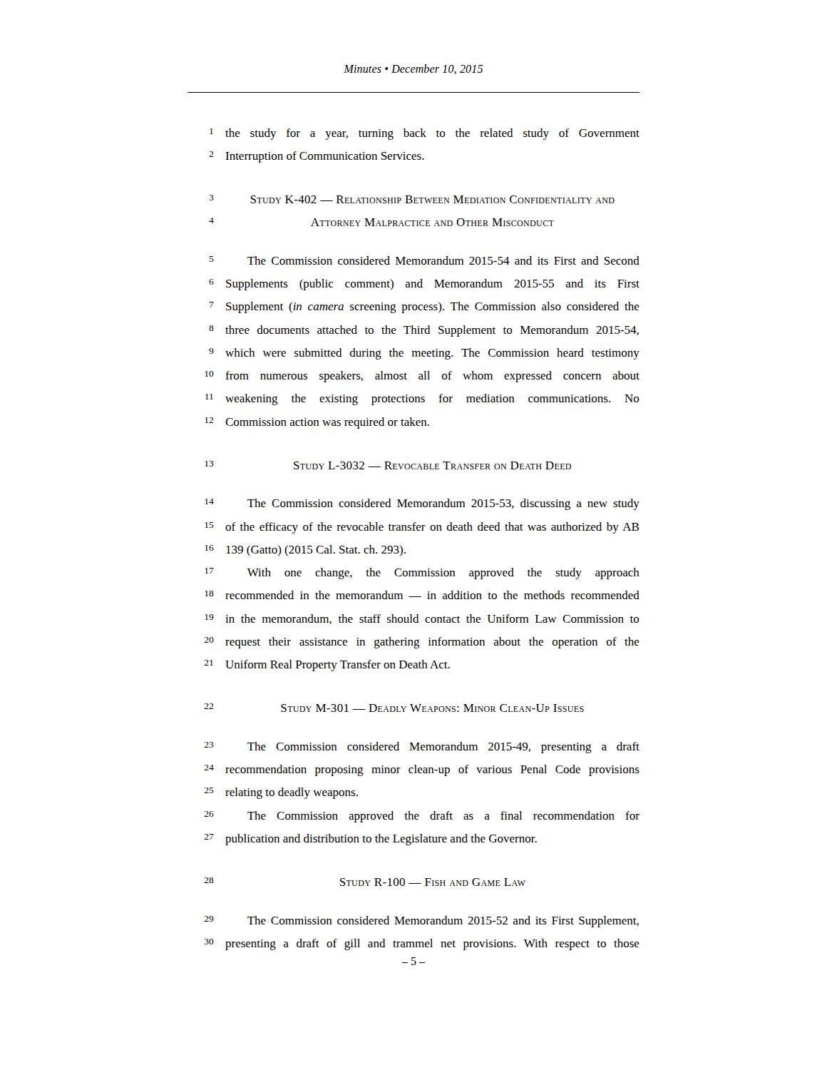Minutes • December 10, 2015
the study for a year, turning back to the related study of Government
Interruption of Communication Services.
Study K-402 — Relationship Between Mediation Confidentiality and
Attorney Malpractice and Other Misconduct
The Commission considered Memorandum 2015-54 and its First and Second
Supplements (public comment) and Memorandum 2015-55 and its First
Supplement (in camera screening process). The Commission also considered the
three documents attached to the Third Supplement to Memorandum 2015-54,
which were submitted during the meeting. The Commission heard testimony
from numerous speakers, almost all of whom expressed concern about
weakening the existing protections for mediation communications. No
Commission action was required or taken.
Study L-3032 — Revocable Transfer on Death Deed
The Commission considered Memorandum 2015-53, discussing a new study
of the efficacy of the revocable transfer on death deed that was authorized by AB
139 (Gatto) (2015 Cal. Stat. ch. 293).
With one change, the Commission approved the study approach
recommended in the memorandum — in addition to the methods recommended
in the memorandum, the staff should contact the Uniform Law Commission to
request their assistance in gathering information about the operation of the
Uniform Real Property Transfer on Death Act.
Study M-301 — Deadly Weapons: Minor Clean-Up Issues
The Commission considered Memorandum 2015-49, presenting a draft
recommendation proposing minor clean-up of various Penal Code provisions
relating to deadly weapons.
The Commission approved the draft as a final recommendation for
publication and distribution to the Legislature and the Governor.
Study R-100 — Fish and Game Law
The Commission considered Memorandum 2015-52 and its First Supplement,
presenting a draft of gill and trammel net provisions. With respect to those
– 5 –